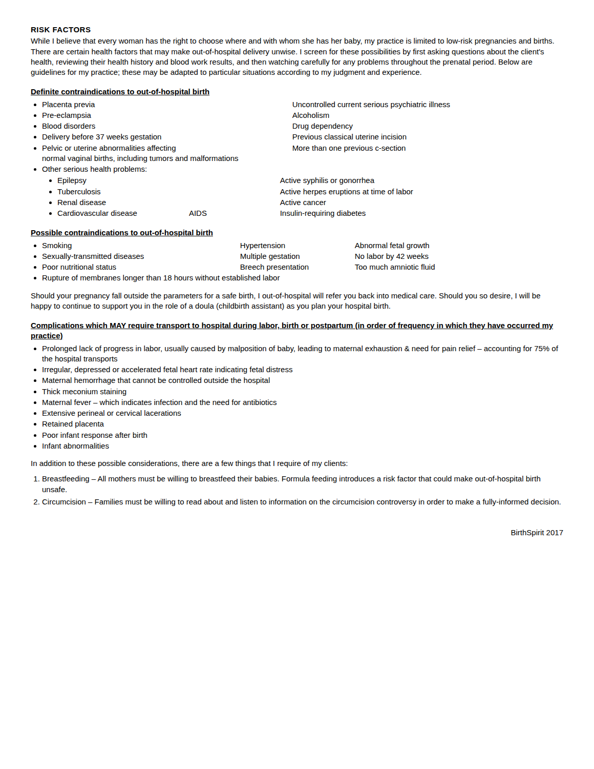RISK FACTORS
While I believe that every woman has the right to choose where and with whom she has her baby, my practice is limited to low-risk pregnancies and births. There are certain health factors that may make out-of-hospital delivery unwise. I screen for these possibilities by first asking questions about the client's health, reviewing their health history and blood work results, and then watching carefully for any problems throughout the prenatal period. Below are guidelines for my practice; these may be adapted to particular situations according to my judgment and experience.
Definite contraindications to out-of-hospital birth
Placenta previa
Uncontrolled current serious psychiatric illness
Pre-eclampsia
Alcoholism
Blood disorders
Drug dependency
Delivery before 37 weeks gestation
Previous classical uterine incision
Pelvic or uterine abnormalities affecting
More than one previous c-section
normal vaginal births, including tumors and malformations
Other serious health problems:
Epilepsy
Active syphilis or gonorrhea
Tuberculosis
Active herpes eruptions at time of labor
Renal disease
Active cancer
Cardiovascular disease
AIDS
Insulin-requiring diabetes
Possible contraindications to out-of-hospital birth
Smoking
Hypertension
Abnormal fetal growth
Sexually-transmitted diseases
Multiple gestation
No labor by 42 weeks
Poor nutritional status
Breech presentation
Too much amniotic fluid
Rupture of membranes longer than 18 hours without established labor
Should your pregnancy fall outside the parameters for a safe birth, I out-of-hospital will refer you back into medical care. Should you so desire, I will be happy to continue to support you in the role of a doula (childbirth assistant) as you plan your hospital birth.
Complications which MAY require transport to hospital during labor, birth or postpartum (in order of frequency in which they have occurred my practice)
Prolonged lack of progress in labor, usually caused by malposition of baby, leading to maternal exhaustion & need for pain relief – accounting for 75% of the hospital transports
Irregular, depressed or accelerated fetal heart rate indicating fetal distress
Maternal hemorrhage that cannot be controlled outside the hospital
Thick meconium staining
Maternal fever – which indicates infection and the need for antibiotics
Extensive perineal or cervical lacerations
Retained placenta
Poor infant response after birth
Infant abnormalities
In addition to these possible considerations, there are a few things that I require of my clients:
Breastfeeding – All mothers must be willing to breastfeed their babies. Formula feeding introduces a risk factor that could make out-of-hospital birth unsafe.
Circumcision – Families must be willing to read about and listen to information on the circumcision controversy in order to make a fully-informed decision.
BirthSpirit 2017